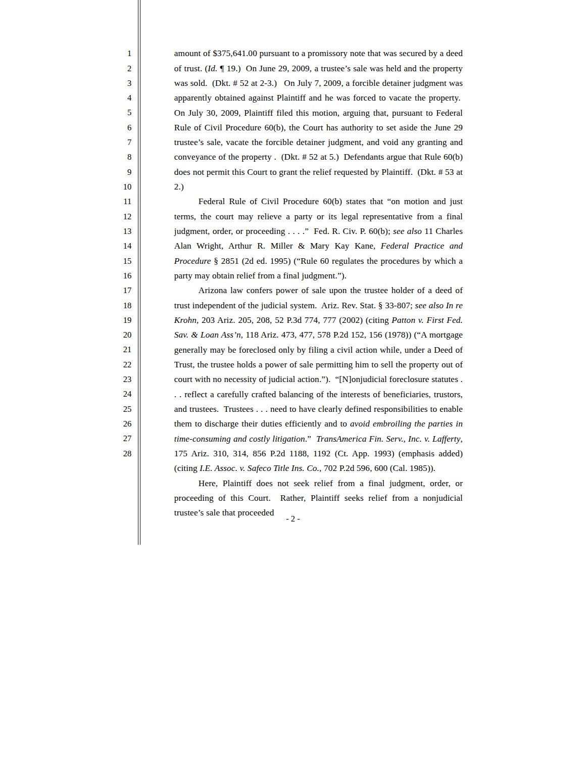1
2
3
4
5
6
7
8
9
10
11
12
13
14
15
16
17
18
19
20
21
22
23
24
25
26
27
28
amount of $375,641.00 pursuant to a promissory note that was secured by a deed of trust. (Id. ¶ 19.) On June 29, 2009, a trustee’s sale was held and the property was sold. (Dkt. # 52 at 2-3.) On July 7, 2009, a forcible detainer judgment was apparently obtained against Plaintiff and he was forced to vacate the property. On July 30, 2009, Plaintiff filed this motion, arguing that, pursuant to Federal Rule of Civil Procedure 60(b), the Court has authority to set aside the June 29 trustee’s sale, vacate the forcible detainer judgment, and void any granting and conveyance of the property . (Dkt. # 52 at 5.) Defendants argue that Rule 60(b) does not permit this Court to grant the relief requested by Plaintiff. (Dkt. # 53 at 2.)
Federal Rule of Civil Procedure 60(b) states that “on motion and just terms, the court may relieve a party or its legal representative from a final judgment, order, or proceeding . . . .” Fed. R. Civ. P. 60(b); see also 11 Charles Alan Wright, Arthur R. Miller & Mary Kay Kane, Federal Practice and Procedure § 2851 (2d ed. 1995) (“Rule 60 regulates the procedures by which a party may obtain relief from a final judgment.”).
Arizona law confers power of sale upon the trustee holder of a deed of trust independent of the judicial system. Ariz. Rev. Stat. § 33-807; see also In re Krohn, 203 Ariz. 205, 208, 52 P.3d 774, 777 (2002) (citing Patton v. First Fed. Sav. & Loan Ass’n, 118 Ariz. 473, 477, 578 P.2d 152, 156 (1978)) (“A mortgage generally may be foreclosed only by filing a civil action while, under a Deed of Trust, the trustee holds a power of sale permitting him to sell the property out of court with no necessity of judicial action.”). “[N]onjudicial foreclosure statutes . . . reflect a carefully crafted balancing of the interests of beneficiaries, trustors, and trustees. Trustees . . . need to have clearly defined responsibilities to enable them to discharge their duties efficiently and to avoid embroiling the parties in time-consuming and costly litigation.” TransAmerica Fin. Serv., Inc. v. Lafferty, 175 Ariz. 310, 314, 856 P.2d 1188, 1192 (Ct. App. 1993) (emphasis added) (citing I.E. Assoc. v. Safeco Title Ins. Co., 702 P.2d 596, 600 (Cal. 1985)).
Here, Plaintiff does not seek relief from a final judgment, order, or proceeding of this Court. Rather, Plaintiff seeks relief from a nonjudicial trustee’s sale that proceeded
- 2 -